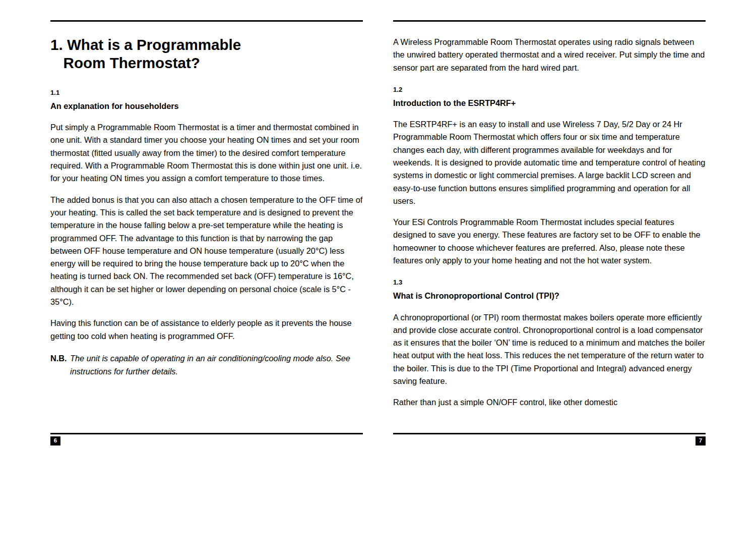1. What is a ProgrammableRoom Thermostat?
1.1
An explanation for householders
Put simply a Programmable Room Thermostat is a timer and thermostat combined in one unit. With a standard timer you choose your heating ON times and set your room thermostat (fitted usually away from the timer) to the desired comfort temperature required. With a Programmable Room Thermostat this is done within just one unit. i.e. for your heating ON times you assign a comfort temperature to those times.
The added bonus is that you can also attach a chosen temperature to the OFF time of your heating. This is called the set back temperature and is designed to prevent the temperature in the house falling below a pre-set temperature while the heating is programmed OFF. The advantage to this function is that by narrowing the gap between OFF house temperature and ON house temperature (usually 20°C) less energy will be required to bring the house temperature back up to 20°C when the heating is turned back ON. The recommended set back (OFF) temperature is 16°C, although it can be set higher or lower depending on personal choice (scale is 5°C - 35°C).
Having this function can be of assistance to elderly people as it prevents the house getting too cold when heating is programmed OFF.
N.B. The unit is capable of operating in an air conditioning/cooling mode also. See instructions for further details.
6
A Wireless Programmable Room Thermostat operates using radio signals between the unwired battery operated thermostat and a wired receiver. Put simply the time and sensor part are separated from the hard wired part.
1.2
Introduction to the ESRTP4RF+
The ESRTP4RF+ is an easy to install and use Wireless 7 Day, 5/2 Day or 24 Hr Programmable Room Thermostat which offers four or six time and temperature changes each day, with different programmes available for weekdays and for weekends. It is designed to provide automatic time and temperature control of heating systems in domestic or light commercial premises. A large backlit LCD screen and easy-to-use function buttons ensures simplified programming and operation for all users.
Your ESi Controls Programmable Room Thermostat includes special features designed to save you energy. These features are factory set to be OFF to enable the homeowner to choose whichever features are preferred. Also, please note these features only apply to your home heating and not the hot water system.
1.3
What is Chronoproportional Control (TPI)?
A chronoproportional (or TPI) room thermostat makes boilers operate more efficiently and provide close accurate control. Chronoproportional control is a load compensator as it ensures that the boiler ‘ON’ time is reduced to a minimum and matches the boiler heat output with the heat loss. This reduces the net temperature of the return water to the boiler. This is due to the TPI (Time Proportional and Integral) advanced energy saving feature.
Rather than just a simple ON/OFF control, like other domestic
7